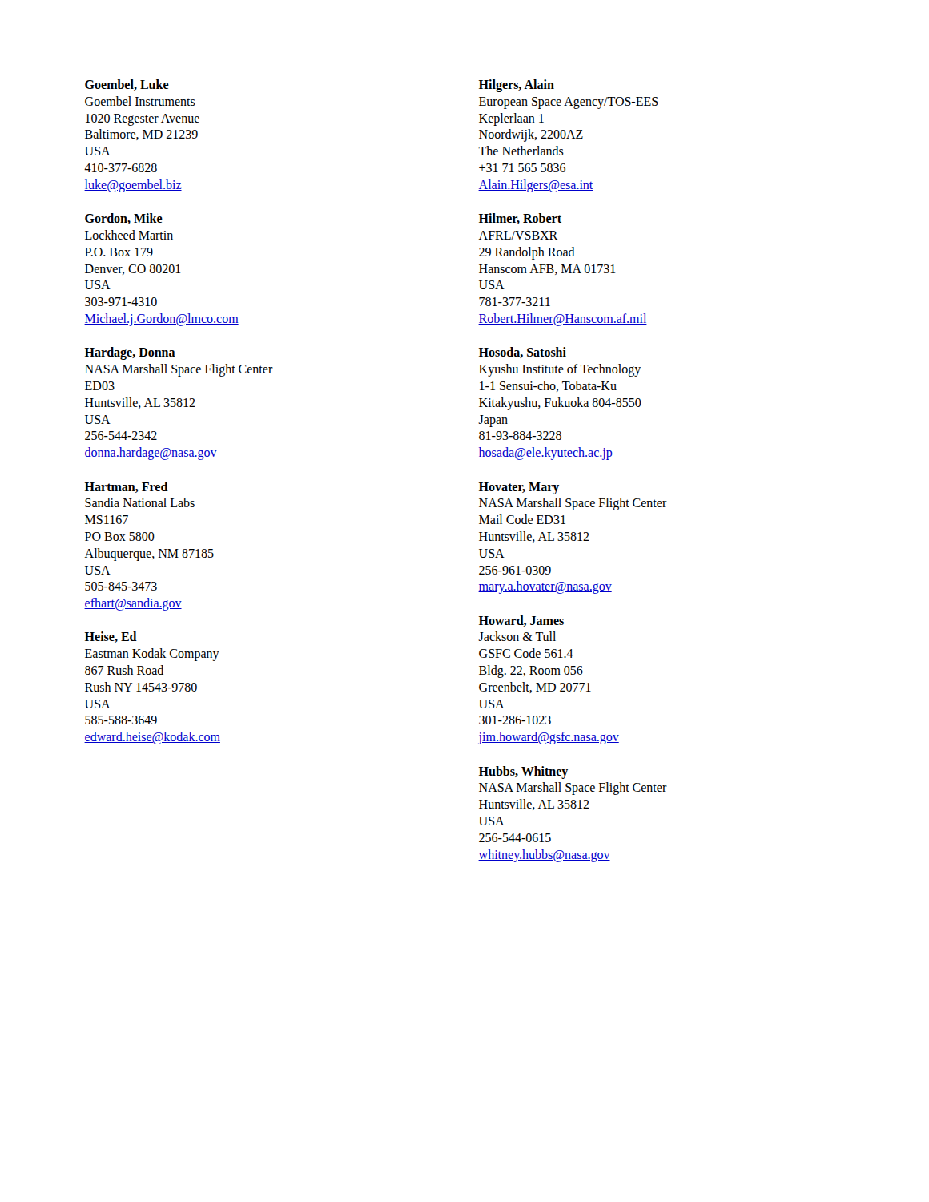Goembel, Luke Goembel Instruments 1020 Regester Avenue Baltimore, MD 21239 USA 410-377-6828 luke@goembel.biz
Gordon, Mike Lockheed Martin P.O. Box 179 Denver, CO 80201 USA 303-971-4310 Michael.j.Gordon@lmco.com
Hardage, Donna NASA Marshall Space Flight Center ED03 Huntsville, AL 35812 USA 256-544-2342 donna.hardage@nasa.gov
Hartman, Fred Sandia National Labs MS1167 PO Box 5800 Albuquerque, NM 87185 USA 505-845-3473 efhart@sandia.gov
Heise, Ed Eastman Kodak Company 867 Rush Road Rush NY 14543-9780 USA 585-588-3649 edward.heise@kodak.com
Hilgers, Alain European Space Agency/TOS-EES Keplerlaan 1 Noordwijk, 2200AZ The Netherlands +31 71 565 5836 Alain.Hilgers@esa.int
Hilmer, Robert AFRL/VSBXR 29 Randolph Road Hanscom AFB, MA 01731 USA 781-377-3211 Robert.Hilmer@Hanscom.af.mil
Hosoda, Satoshi Kyushu Institute of Technology 1-1 Sensui-cho, Tobata-Ku Kitakyushu, Fukuoka 804-8550 Japan 81-93-884-3228 hosada@ele.kyutech.ac.jp
Hovater, Mary NASA Marshall Space Flight Center Mail Code ED31 Huntsville, AL 35812 USA 256-961-0309 mary.a.hovater@nasa.gov
Howard, James Jackson & Tull GSFC Code 561.4 Bldg. 22, Room 056 Greenbelt, MD 20771 USA 301-286-1023 jim.howard@gsfc.nasa.gov
Hubbs, Whitney NASA Marshall Space Flight Center Huntsville, AL 35812 USA 256-544-0615 whitney.hubbs@nasa.gov